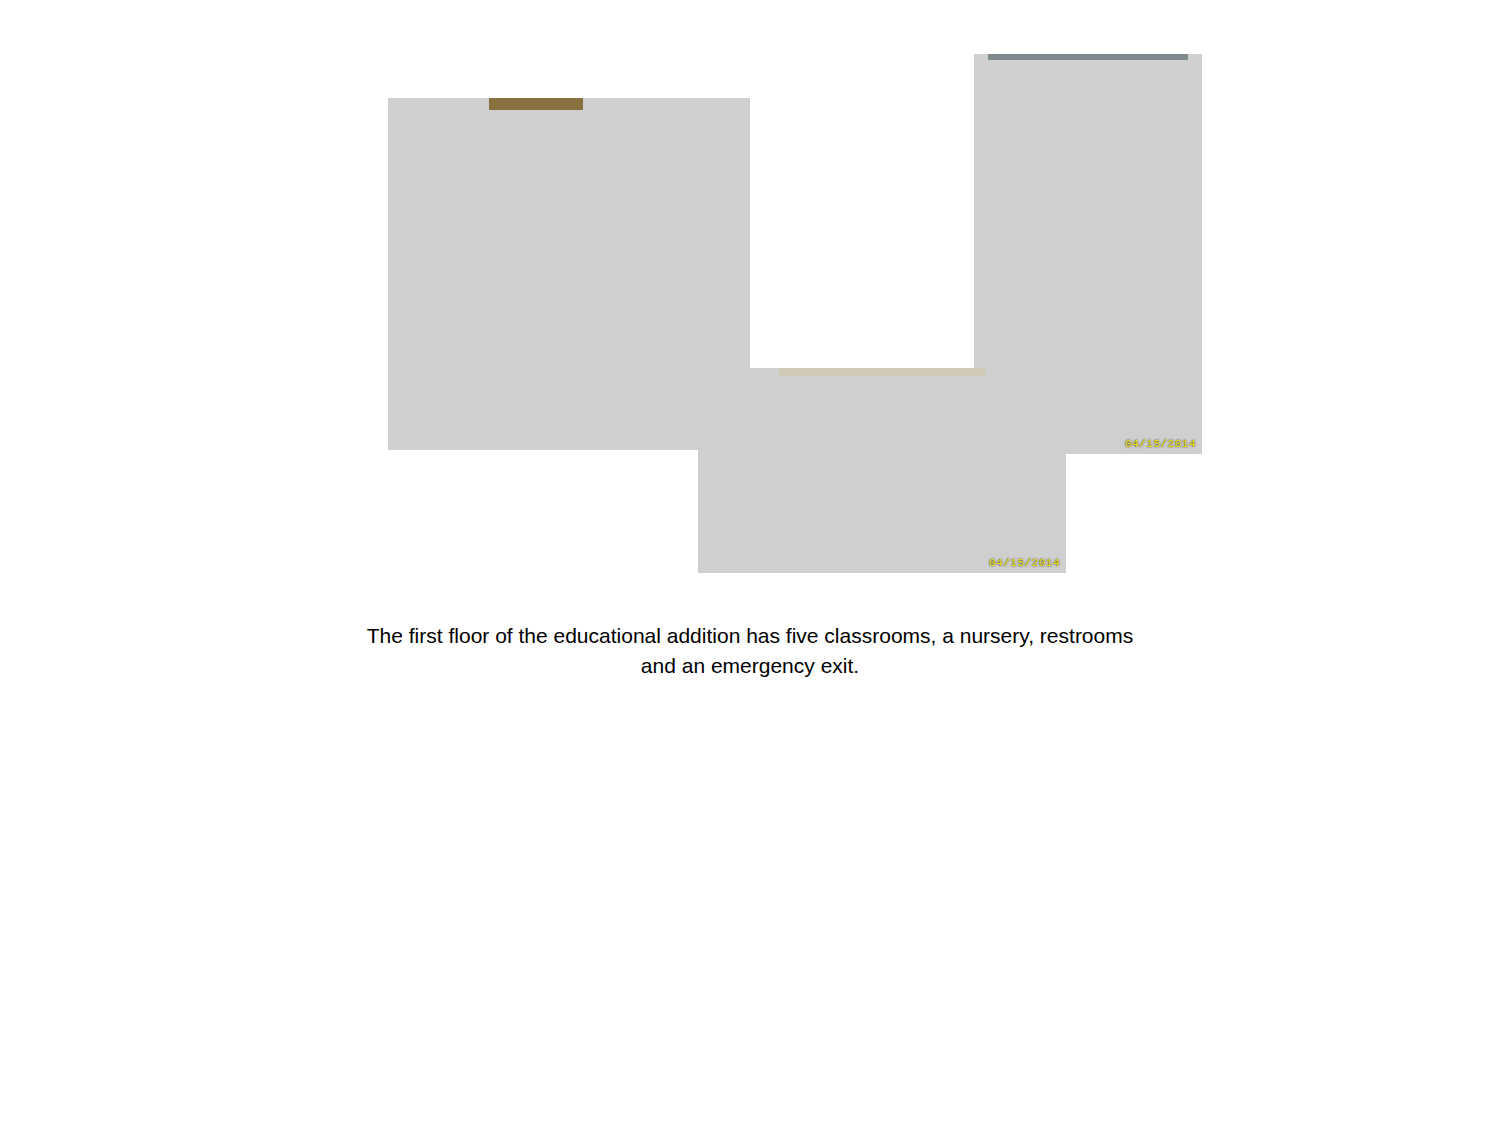04/15/2014
04/15/2014
The first floor of the educational addition has five classrooms, a nursery, restrooms and an emergency exit.